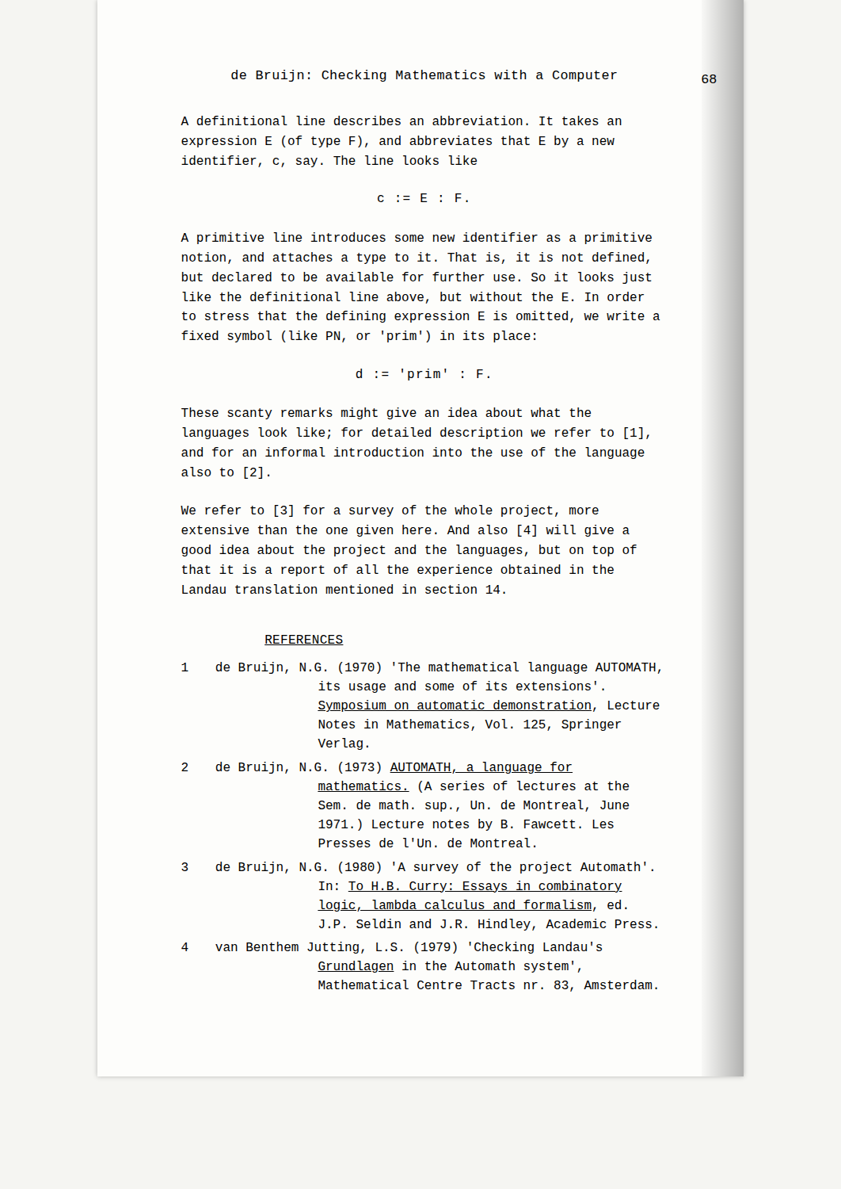68
de Bruijn: Checking Mathematics with a Computer
A definitional line describes an abbreviation. It takes an expression E (of type F), and abbreviates that E by a new identifier, c, say. The line looks like
c := E : F.
A primitive line introduces some new identifier as a primitive notion, and attaches a type to it. That is, it is not defined, but declared to be available for further use. So it looks just like the definitional line above, but without the E. In order to stress that the defining expression E is omitted, we write a fixed symbol (like PN, or 'prim') in its place:
d := 'prim' : F.
These scanty remarks might give an idea about what the languages look like; for detailed description we refer to [1], and for an informal introduction into the use of the language also to [2].
We refer to [3] for a survey of the whole project, more extensive than the one given here. And also [4] will give a good idea about the project and the languages, but on top of that it is a report of all the experience obtained in the Landau translation mentioned in section 14.
REFERENCES
| 1 | de Bruijn, N.G. (1970) 'The mathematical language AUTOMATH, its usage and some of its extensions'. Symposium on automatic demonstration , Lecture Notes in Mathematics, Vol. 125, Springer Verlag. |
| 2 | de Bruijn, N.G. (1973) AUTOMATH, a language for mathematics. (A series of lectures at the Sem. de math. sup., Un. de Montreal, June 1971.) Lecture notes by B. Fawcett. Les Presses de l'Un. de Montreal. |
| 3 | de Bruijn, N.G. (1980) 'A survey of the project Automath'. In: To H.B. Curry: Essays in combinatory logic, lambda calculus and formalism , ed. J.P. Seldin and J.R. Hindley, Academic Press. |
| 4 | van Benthem Jutting, L.S. (1979) 'Checking Landau's Grundlagen in the Automath system', Mathematical Centre Tracts nr. 83, Amsterdam. |